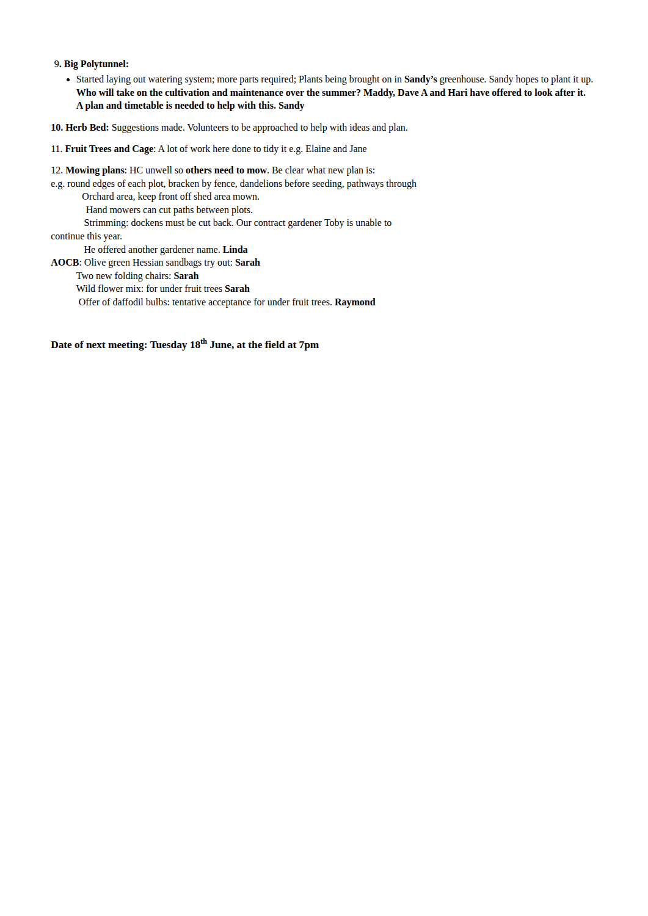9. Big Polytunnel:
Started laying out watering system; more parts required; Plants being brought on in Sandy’s greenhouse. Sandy hopes to plant it up. Who will take on the cultivation and maintenance over the summer? Maddy, Dave A and Hari have offered to look after it.
A plan and timetable is needed to help with this. Sandy
10. Herb Bed: Suggestions made. Volunteers to be approached to help with ideas and plan.
11. Fruit Trees and Cage: A lot of work here done to tidy it e.g. Elaine and Jane
12. Mowing plans: HC unwell so others need to mow. Be clear what new plan is:
e.g. round edges of each plot, bracken by fence, dandelions before seeding, pathways through
Orchard area, keep front off shed area mown.
Hand mowers can cut paths between plots.
Strimming: dockens must be cut back. Our contract gardener Toby is unable to
continue this year.
He offered another gardener name. Linda
AOCB: Olive green Hessian sandbags try out: Sarah
Two new folding chairs: Sarah
Wild flower mix: for under fruit trees Sarah
Offer of daffodil bulbs: tentative acceptance for under fruit trees. Raymond
Date of next meeting: Tuesday 18th June, at the field at 7pm